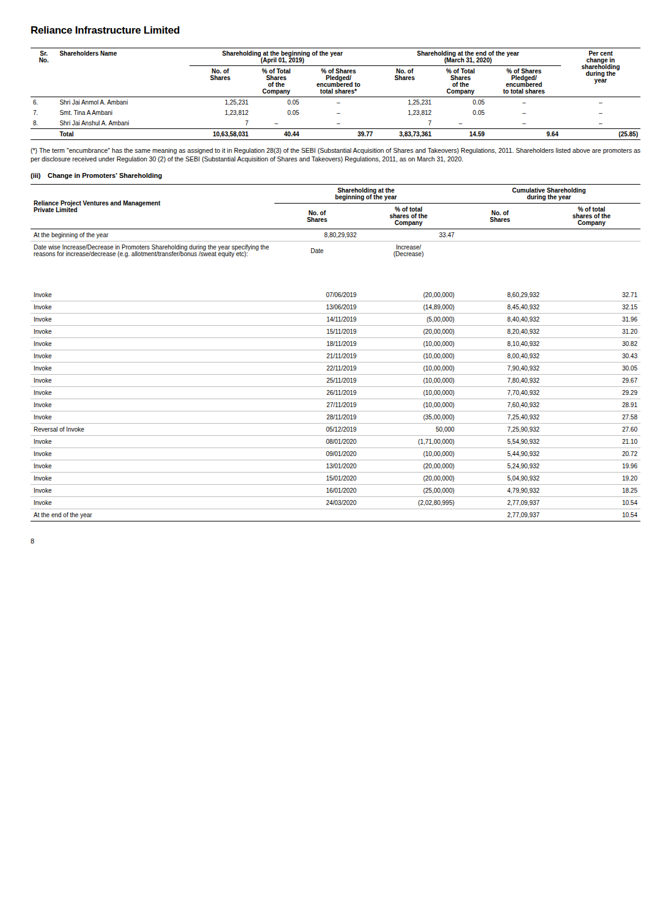Reliance Infrastructure Limited
| Sr. No. | Shareholders Name | Shareholding at the beginning of the year (April 01, 2019) | Shareholding at the end of the year (March 31, 2020) | Per cent change in shareholding during the year |
| --- | --- | --- | --- | --- |
| No. of Shares | % of Total Shares of the Company | % of Shares Pledged/ encumbered to total shares* | No. of Shares | % of Total Shares of the Company | % of Shares Pledged/ encumbered to total shares |
| 6. | Shri Jai Anmol A. Ambani | 1,25,231 | 0.05 | – | 1,25,231 | 0.05 | – | – |
| 7. | Smt. Tina A Ambani | 1,23,812 | 0.05 | – | 1,23,812 | 0.05 | – | – |
| 8. | Shri Jai Anshul A. Ambani | 7 | – | – | 7 | – | – | – |
| | Total | 10,63,58,031 | 40.44 | 39.77 | 3,83,73,361 | 14.59 | 9.64 | (25.85) |
(*) The term "encumbrance" has the same meaning as assigned to it in Regulation 28(3) of the SEBI (Substantial Acquisition of Shares and Takeovers) Regulations, 2011. Shareholders listed above are promoters as per disclosure received under Regulation 30 (2) of the SEBI (Substantial Acquisition of Shares and Takeovers) Regulations, 2011, as on March 31, 2020.
(iii) Change in Promoters' Shareholding
| Reliance Project Ventures and Management Private Limited | Shareholding at the beginning of the year | Cumulative Shareholding during the year |
| --- | --- | --- |
| No. of Shares | % of total shares of the Company | No. of Shares | % of total shares of the Company |
| At the beginning of the year | 8,80,29,932 | 33.47 | | |
| Date wise Increase/Decrease in Promoters Shareholding during the year specifying the reasons for increase/decrease (e.g. allotment/transfer/bonus /sweat equity etc): | Date | Increase/ (Decrease) | | |
| Invoke | 07/06/2019 | (20,00,000) | 8,60,29,932 | 32.71 |
| Invoke | 13/06/2019 | (14,89,000) | 8,45,40,932 | 32.15 |
| Invoke | 14/11/2019 | (5,00,000) | 8,40,40,932 | 31.96 |
| Invoke | 15/11/2019 | (20,00,000) | 8,20,40,932 | 31.20 |
| Invoke | 18/11/2019 | (10,00,000) | 8,10,40,932 | 30.82 |
| Invoke | 21/11/2019 | (10,00,000) | 8,00,40,932 | 30.43 |
| Invoke | 22/11/2019 | (10,00,000) | 7,90,40,932 | 30.05 |
| Invoke | 25/11/2019 | (10,00,000) | 7,80,40,932 | 29.67 |
| Invoke | 26/11/2019 | (10,00,000) | 7,70,40,932 | 29.29 |
| Invoke | 27/11/2019 | (10,00,000) | 7,60,40,932 | 28.91 |
| Invoke | 28/11/2019 | (35,00,000) | 7,25,40,932 | 27.58 |
| Reversal of Invoke | 05/12/2019 | 50,000 | 7,25,90,932 | 27.60 |
| Invoke | 08/01/2020 | (1,71,00,000) | 5,54,90,932 | 21.10 |
| Invoke | 09/01/2020 | (10,00,000) | 5,44,90,932 | 20.72 |
| Invoke | 13/01/2020 | (20,00,000) | 5,24,90,932 | 19.96 |
| Invoke | 15/01/2020 | (20,00,000) | 5,04,90,932 | 19.20 |
| Invoke | 16/01/2020 | (25,00,000) | 4,79,90,932 | 18.25 |
| Invoke | 24/03/2020 | (2,02,80,995) | 2,77,09,937 | 10.54 |
| At the end of the year | | | 2,77,09,937 | 10.54 |
8